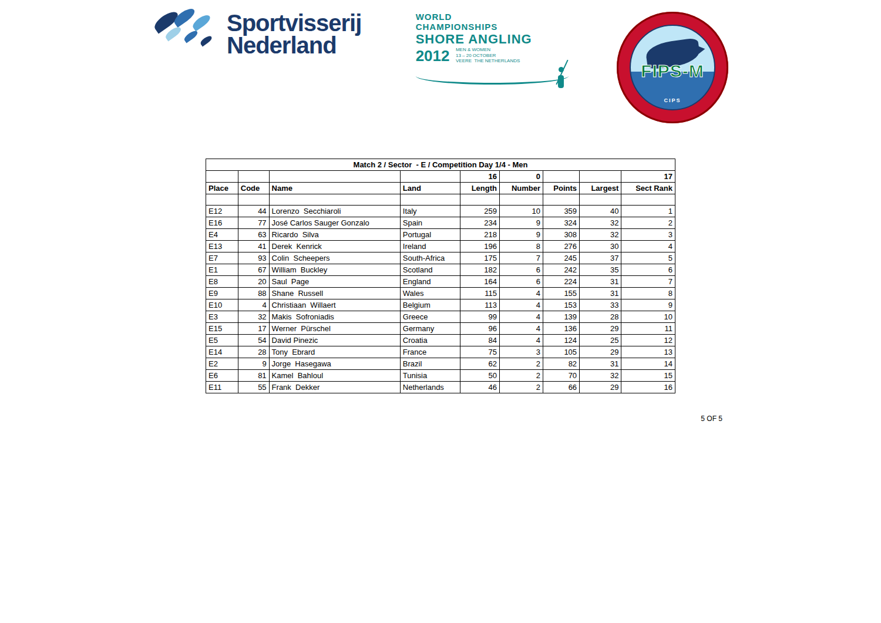Sportvisserij
Nederland
WORLD
CHAMPIONSHIPS
SHORE ANGLING
2012 MEN & WOMEN
13 – 20 OCTOBER
VEERE THE NETHERLANDS
FIPS-M
CIPS
Match 2 / Sector - E / Competition Day 1/4 - Men
| | | | | 16 | 0 | | | 17 |
| --- | --- | --- | --- | --- | --- | --- | --- | --- |
| Place | Code | Name | Land | Length | Number | Points | Largest | Sect Rank |
| E12 | 44 | Lorenzo Secchiaroli | Italy | 259 | 10 | 359 | 40 | 1 |
| E16 | 77 | José Carlos Sauger Gonzalo | Spain | 234 | 9 | 324 | 32 | 2 |
| E4 | 63 | Ricardo Silva | Portugal | 218 | 9 | 308 | 32 | 3 |
| E13 | 41 | Derek Kenrick | Ireland | 196 | 8 | 276 | 30 | 4 |
| E7 | 93 | Colin Scheepers | South-Africa | 175 | 7 | 245 | 37 | 5 |
| E1 | 67 | William Buckley | Scotland | 182 | 6 | 242 | 35 | 6 |
| E8 | 20 | Saul Page | England | 164 | 6 | 224 | 31 | 7 |
| E9 | 88 | Shane Russell | Wales | 115 | 4 | 155 | 31 | 8 |
| E10 | 4 | Christiaan Willaert | Belgium | 113 | 4 | 153 | 33 | 9 |
| E3 | 32 | Makis Sofroniadis | Greece | 99 | 4 | 139 | 28 | 10 |
| E15 | 17 | Werner Pürschel | Germany | 96 | 4 | 136 | 29 | 11 |
| E5 | 54 | David Pinezic | Croatia | 84 | 4 | 124 | 25 | 12 |
| E14 | 28 | Tony Ebrard | France | 75 | 3 | 105 | 29 | 13 |
| E2 | 9 | Jorge Hasegawa | Brazil | 62 | 2 | 82 | 31 | 14 |
| E6 | 81 | Kamel Bahloul | Tunisia | 50 | 2 | 70 | 32 | 15 |
| E11 | 55 | Frank Dekker | Netherlands | 46 | 2 | 66 | 29 | 16 |
5 OF 5